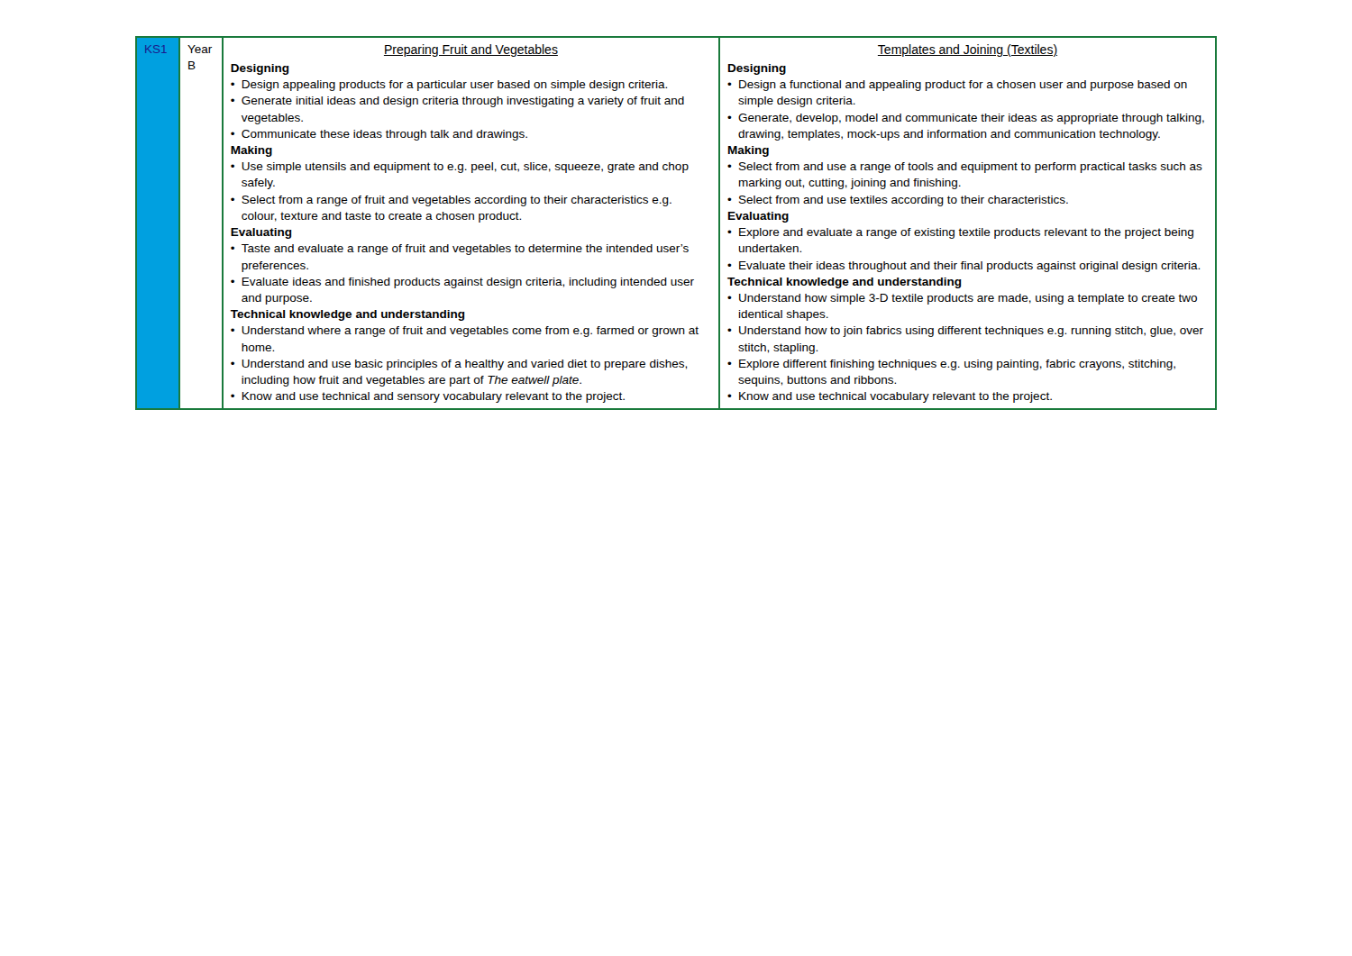| KS1 | Year B | Preparing Fruit and Vegetables Designing Design appealing products for a particular user based on simple design criteria. Generate initial ideas and design criteria through investigating a variety of fruit and vegetables. Communicate these ideas through talk and drawings. Making Use simple utensils and equipment to e.g. peel, cut, slice, squeeze, grate and chop safely. Select from a range of fruit and vegetables according to their characteristics e.g. colour, texture and taste to create a chosen product. Evaluating Taste and evaluate a range of fruit and vegetables to determine the intended user’s preferences. Evaluate ideas and finished products against design criteria, including intended user and purpose. Technical knowledge and understanding Understand where a range of fruit and vegetables come from e.g. farmed or grown at home. Understand and use basic principles of a healthy and varied diet to prepare dishes, including how fruit and vegetables are part of The eatwell plate . Know and use technical and sensory vocabulary relevant to the project. | Templates and Joining (Textiles) Designing Design a functional and appealing product for a chosen user and purpose based on simple design criteria. Generate, develop, model and communicate their ideas as appropriate through talking, drawing, templates, mock-ups and information and communication technology. Making Select from and use a range of tools and equipment to perform practical tasks such as marking out, cutting, joining and finishing. Select from and use textiles according to their characteristics. Evaluating Explore and evaluate a range of existing textile products relevant to the project being undertaken. Evaluate their ideas throughout and their final products against original design criteria. Technical knowledge and understanding Understand how simple 3-D textile products are made, using a template to create two identical shapes. Understand how to join fabrics using different techniques e.g. running stitch, glue, over stitch, stapling. Explore different finishing techniques e.g. using painting, fabric crayons, stitching, sequins, buttons and ribbons. Know and use technical vocabulary relevant to the project. |